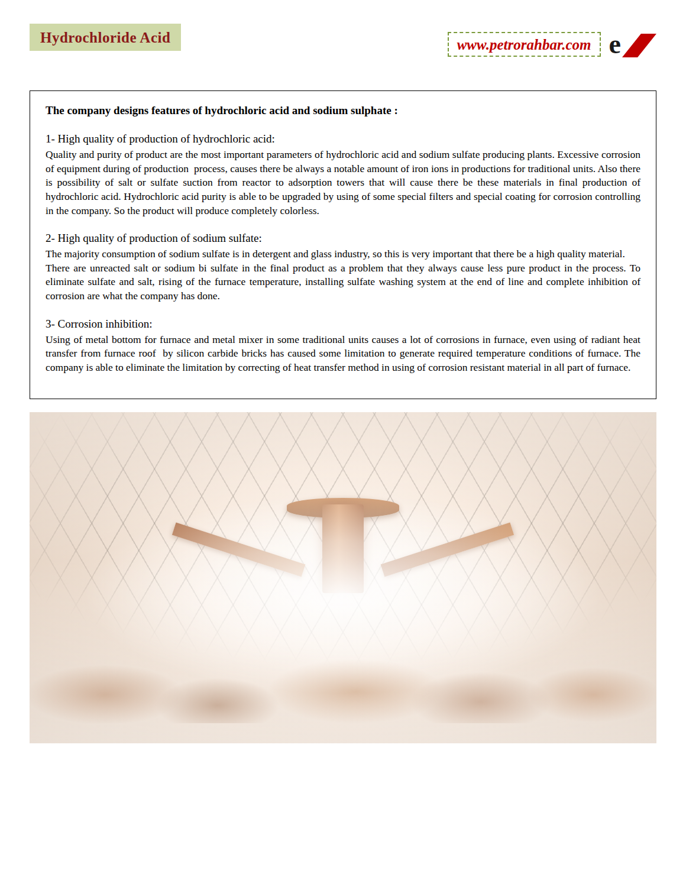Hydrochloride Acid
www.petrorahbar.com
e
The company designs features of hydrochloric acid and sodium sulphate :
1- High quality of production of hydrochloric acid:
Quality and purity of product are the most important parameters of hydrochloric acid and sodium sulfate producing plants. Excessive corrosion of equipment during of production process, causes there be always a notable amount of iron ions in productions for traditional units. Also there is possibility of salt or sulfate suction from reactor to adsorption towers that will cause there be these materials in final production of hydrochloric acid. Hydrochloric acid purity is able to be upgraded by using of some special filters and special coating for corrosion controlling in the company. So the product will produce completely colorless.
2- High quality of production of sodium sulfate:
The majority consumption of sodium sulfate is in detergent and glass industry, so this is very important that there be a high quality material.
There are unreacted salt or sodium bi sulfate in the final product as a problem that they always cause less pure product in the process. To eliminate sulfate and salt, rising of the furnace temperature, installing sulfate washing system at the end of line and complete inhibition of corrosion are what the company has done.
3- Corrosion inhibition:
Using of metal bottom for furnace and metal mixer in some traditional units causes a lot of corrosions in furnace, even using of radiant heat transfer from furnace roof by silicon carbide bricks has caused some limitation to generate required temperature conditions of furnace. The company is able to eliminate the limitation by correcting of heat transfer method in using of corrosion resistant material in all part of furnace.